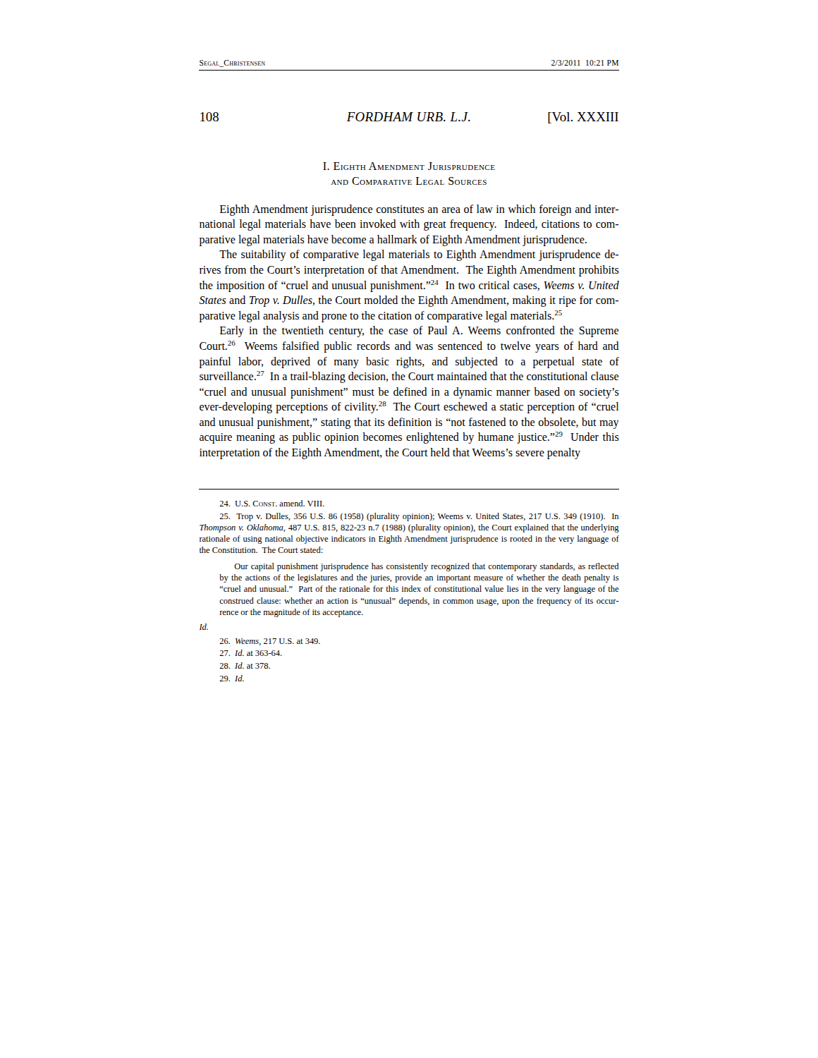Segal_Christensen 2/3/2011 10:21 PM
108 FORDHAM URB. L.J. [Vol. XXXIII
I. Eighth Amendment Jurisprudence
and Comparative Legal Sources
Eighth Amendment jurisprudence constitutes an area of law in which foreign and international legal materials have been invoked with great frequency. Indeed, citations to comparative legal materials have become a hallmark of Eighth Amendment jurisprudence.
The suitability of comparative legal materials to Eighth Amendment jurisprudence derives from the Court’s interpretation of that Amendment. The Eighth Amendment prohibits the imposition of “cruel and unusual punishment.”24 In two critical cases, Weems v. United States and Trop v. Dulles, the Court molded the Eighth Amendment, making it ripe for comparative legal analysis and prone to the citation of comparative legal materials.25
Early in the twentieth century, the case of Paul A. Weems confronted the Supreme Court.26 Weems falsified public records and was sentenced to twelve years of hard and painful labor, deprived of many basic rights, and subjected to a perpetual state of surveillance.27 In a trail-blazing decision, the Court maintained that the constitutional clause “cruel and unusual punishment” must be defined in a dynamic manner based on society’s ever-developing perceptions of civility.28 The Court eschewed a static perception of “cruel and unusual punishment,” stating that its definition is “not fastened to the obsolete, but may acquire meaning as public opinion becomes enlightened by humane justice.”29 Under this interpretation of the Eighth Amendment, the Court held that Weems’s severe penalty
24. U.S. Const. amend. VIII.
25. Trop v. Dulles, 356 U.S. 86 (1958) (plurality opinion); Weems v. United States, 217 U.S. 349 (1910). In Thompson v. Oklahoma, 487 U.S. 815, 822-23 n.7 (1988) (plurality opinion), the Court explained that the underlying rationale of using national objective indicators in Eighth Amendment jurisprudence is rooted in the very language of the Constitution. The Court stated:
Our capital punishment jurisprudence has consistently recognized that contemporary standards, as reflected by the actions of the legislatures and the juries, provide an important measure of whether the death penalty is “cruel and unusual.” Part of the rationale for this index of constitutional value lies in the very language of the construed clause: whether an action is “unusual” depends, in common usage, upon the frequency of its occurrence or the magnitude of its acceptance.
Id.
26. Weems, 217 U.S. at 349.
27. Id. at 363-64.
28. Id. at 378.
29. Id.